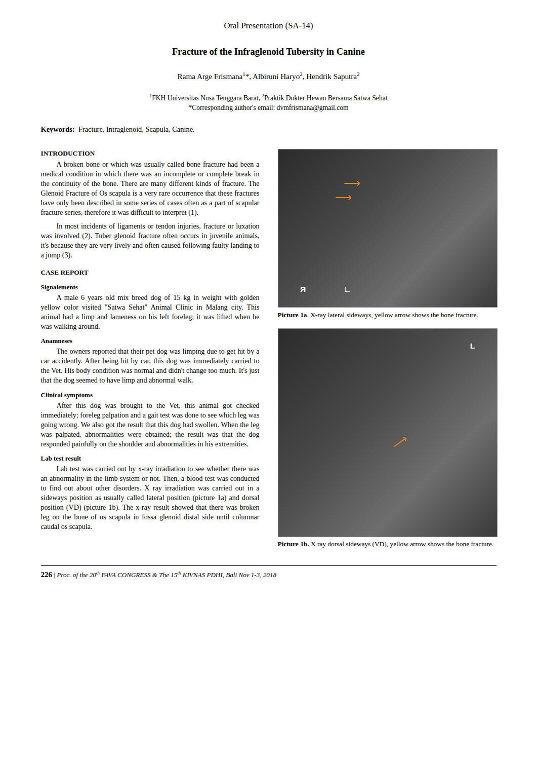Oral Presentation (SA-14)
Fracture of the Infraglenoid Tubersity in Canine
Rama Arge Frismana1*, Albiruni Haryo2, Hendrik Saputra2
1FKH Universitas Nusa Tenggara Barat, 2Praktik Dokter Hewan Bersama Satwa Sehat
*Corresponding author's email: dvmfrismana@gmail.com
Keywords: Fracture, Intraglenoid, Scapula, Canine.
INTRODUCTION
A broken bone or which was usually called bone fracture had been a medical condition in which there was an incomplete or complete break in the continuity of the bone. There are many different kinds of fracture. The Glenoid Fracture of Os scapula is a very rare occurrence that these fractures have only been described in some series of cases often as a part of scapular fracture series, therefore it was difficult to interpret (1).
In most incidents of ligaments or tendon injuries, fracture or luxation was involved (2). Tuber glenoid fracture often occurs in juvenile animals, it's because they are very lively and often caused following faulty landing to a jump (3).
CASE REPORT
Signalements
A male 6 years old mix breed dog of 15 kg in weight with golden yellow color visited "Satwa Sehat" Animal Clinic in Malang city. This animal had a limp and lameness on his left foreleg; it was lifted when he was walking around.
Anamneses
The owners reported that their pet dog was limping due to get hit by a car accidently. After being hit by car, this dog was immediately carried to the Vet. His body condition was normal and didn't change too much. It's just that the dog seemed to have limp and abnormal walk.
Clinical symptoms
After this dog was brought to the Vet, this animal got checked immediately; foreleg palpation and a gait test was done to see which leg was going wrong. We also got the result that this dog had swollen. When the leg was palpated, abnormalities were obtained; the result was that the dog responded painfully on the shoulder and abnormalities in his extremities.
Lab test result
Lab test was carried out by x-ray irradiation to see whether there was an abnormality in the limb system or not. Then, a blood test was conducted to find out about other disorders. X ray irradiation was carried out in a sideways position as usually called lateral position (picture 1a) and dorsal position (VD) (picture 1b). The x-ray result showed that there was broken leg on the bone of os scapula in fossa glenoid distal side until columnar caudal os scapula.
⟶ ⟶ R ∟
Picture 1a. X-ray lateral sideways, yellow arrow shows the bone fracture.
L ⟶
Picture 1b. X ray dorsal sideways (VD), yellow arrow shows the bone fracture.
226 | Proc. of the 20th FAVA CONGRESS & The 15th KIVNAS PDHI, Bali Nov 1-3, 2018